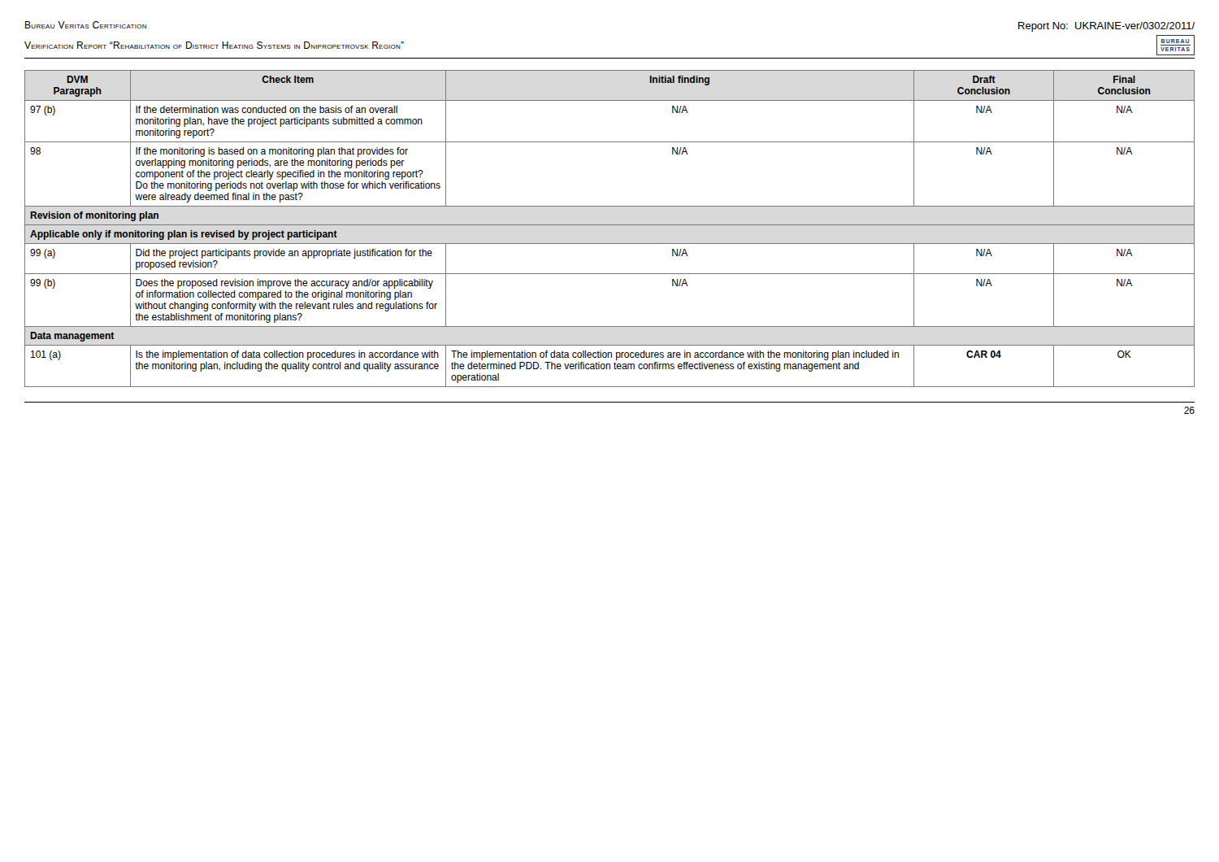Bureau Veritas Certification
Report No: UKRAINE-ver/0302/2011/
Verification Report “Rehabilitation of District Heating Systems in Dnipropetrovsk Region”
BUREAU VERITAS
| DVM Paragraph | Check Item | Initial finding | Draft Conclusion | Final Conclusion |
| --- | --- | --- | --- | --- |
| 97 (b) | If the determination was conducted on the basis of an overall monitoring plan, have the project participants submitted a common monitoring report? | N/A | N/A | N/A |
| 98 | If the monitoring is based on a monitoring plan that provides for overlapping monitoring periods, are the monitoring periods per component of the project clearly specified in the monitoring report? Do the monitoring periods not overlap with those for which verifications were already deemed final in the past? | N/A | N/A | N/A |
| Revision of monitoring plan |
| Applicable only if monitoring plan is revised by project participant |
| 99 (a) | Did the project participants provide an appropriate justification for the proposed revision? | N/A | N/A | N/A |
| 99 (b) | Does the proposed revision improve the accuracy and/or applicability of information collected compared to the original monitoring plan without changing conformity with the relevant rules and regulations for the establishment of monitoring plans? | N/A | N/A | N/A |
| Data management |
| 101 (a) | Is the implementation of data collection procedures in accordance with the monitoring plan, including the quality control and quality assurance | The implementation of data collection procedures are in accordance with the monitoring plan included in the determined PDD. The verification team confirms effectiveness of existing management and operational | CAR 04 | OK |
26